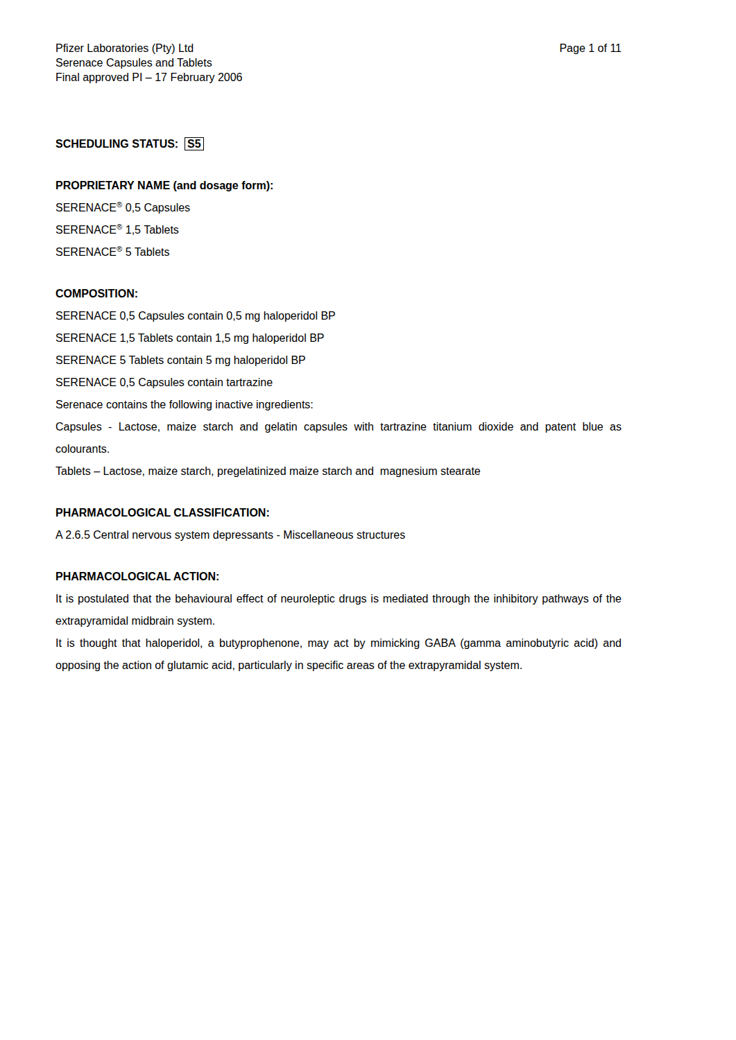Pfizer Laboratories (Pty) Ltd
Serenace Capsules and Tablets
Final approved PI – 17 February 2006
Page 1 of 11
SCHEDULING STATUS: S5
PROPRIETARY NAME (and dosage form):
SERENACE® 0,5 Capsules
SERENACE® 1,5 Tablets
SERENACE® 5 Tablets
COMPOSITION:
SERENACE 0,5 Capsules contain 0,5 mg haloperidol BP
SERENACE 1,5 Tablets contain 1,5 mg haloperidol BP
SERENACE 5 Tablets contain 5 mg haloperidol BP
SERENACE 0,5 Capsules contain tartrazine
Serenace contains the following inactive ingredients:
Capsules - Lactose, maize starch and gelatin capsules with tartrazine titanium dioxide and patent blue as colourants.
Tablets – Lactose, maize starch, pregelatinized maize starch and magnesium stearate
PHARMACOLOGICAL CLASSIFICATION:
A 2.6.5 Central nervous system depressants - Miscellaneous structures
PHARMACOLOGICAL ACTION:
It is postulated that the behavioural effect of neuroleptic drugs is mediated through the inhibitory pathways of the extrapyramidal midbrain system.
It is thought that haloperidol, a butyprophenone, may act by mimicking GABA (gamma aminobutyric acid) and opposing the action of glutamic acid, particularly in specific areas of the extrapyramidal system.